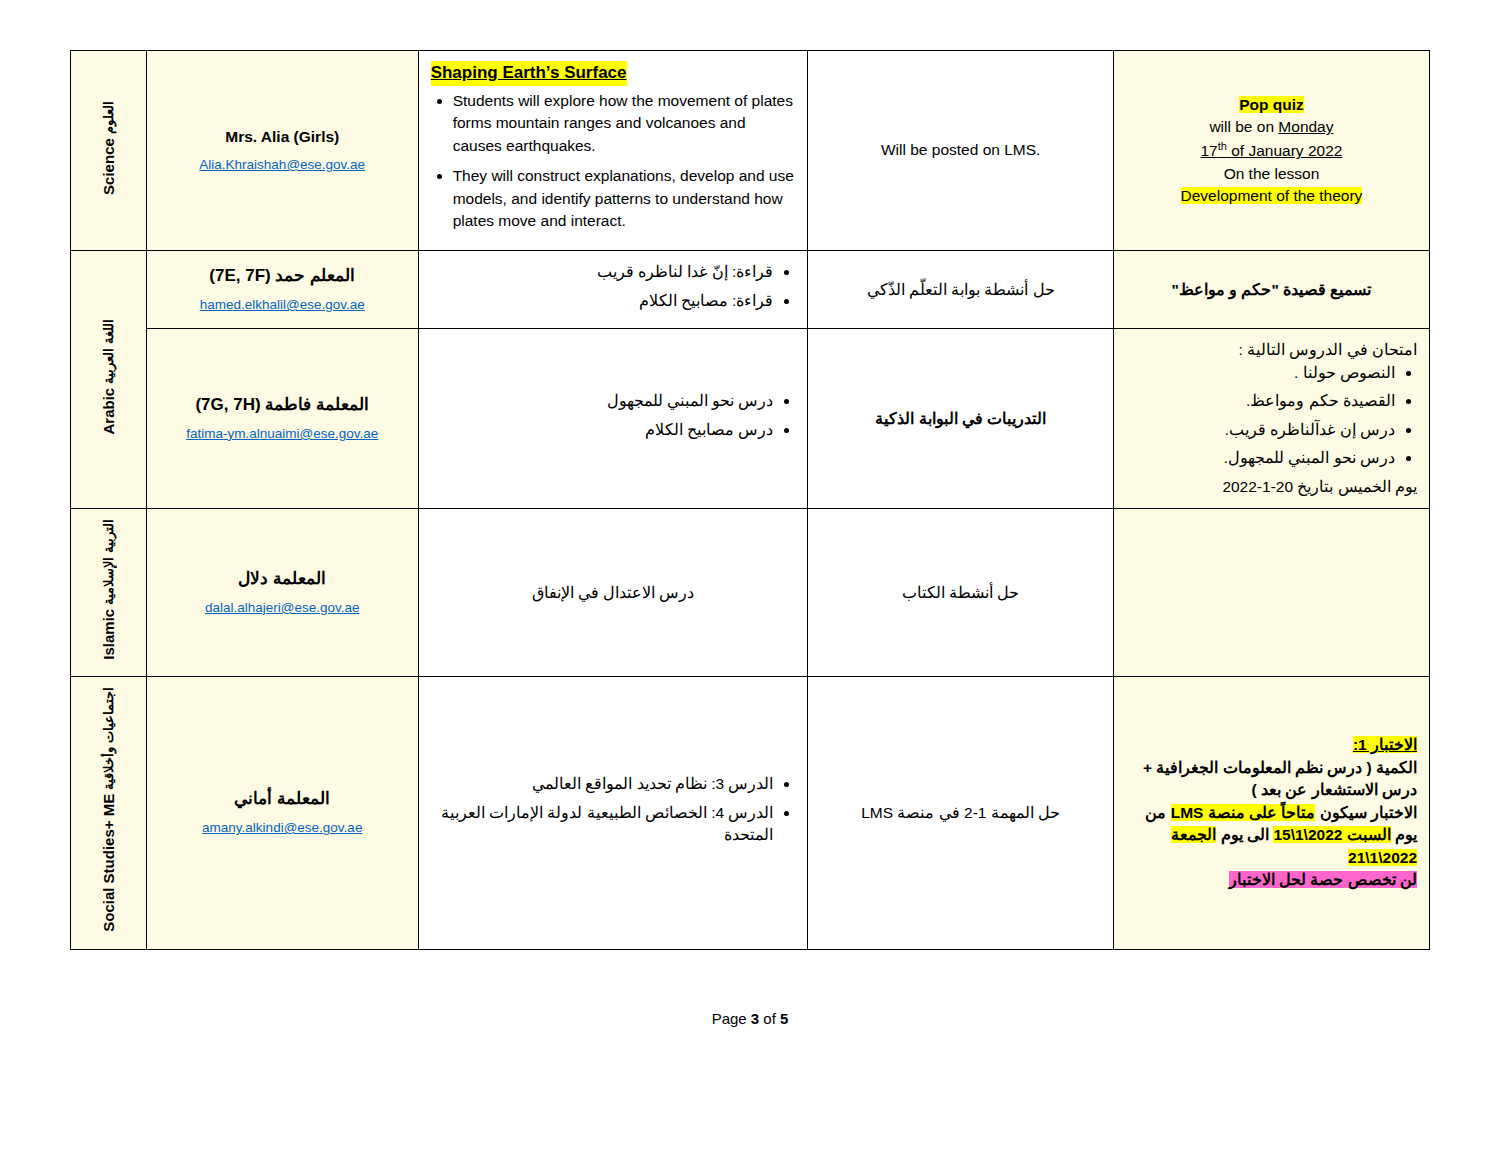| Science العلوم | Mrs. Alia (Girls) Alia.Khraishah@ese.gov.ae | Shaping Earth’s Surface Students will explore how the movement of plates forms mountain ranges and volcanoes and causes earthquakes. They will construct explanations, develop and use models, and identify patterns to understand how plates move and interact. | Will be posted on LMS. | Pop quiz will be on Monday 17 th of January 2022 On the lesson Development of the theory |
| Arabic اللغة العربية | المعلم حمد (7E, 7F) hamed.elkhalil@ese.gov.ae | قراءة: إنّ غدا لناظره قريب قراءة: مصابيح الكلام | حل أنشطة بوابة التعلّم الذّكي | تسميع قصيدة "حكم و مواعظ" |
| المعلمة فاطمة (7G, 7H) fatima-ym.alnuaimi@ese.gov.ae | درس نحو المبني للمجهول درس مصابيح الكلام | التدريبات في البوابة الذكية | امتحان في الدروس التالية : النصوص حولنا . القصيدة حكم ومواعظ. درس إن غدآلناظره قريب. درس نحو المبني للمجهول. يوم الخميس بتاريخ 20-1-2022 |
| Islamic التربية الإسلامية | المعلمة دلال dalal.alhajeri@ese.gov.ae | درس الاعتدال في الإنفاق | حل أنشطة الكتاب | |
| Social Studies+ ME اجتماعيات وأخلاقية | المعلمة أماني amany.alkindi@ese.gov.ae | الدرس 3: نظام تحديد المواقع العالمي الدرس 4: الخصائص الطبيعية لدولة الإمارات العربية المتحدة | حل المهمة 1-2 في منصة LMS | الاختبار 1: الكمية ( درس نظم المعلومات الجغرافية + درس الاستشعار عن بعد ) الاختبار سيكون متاحاً على منصة LMS من يوم السبت 2022\1\15 الى يوم الجمعة 2022\1\21 لن تخصص حصة لحل الاختبار |
Page 3 of 5